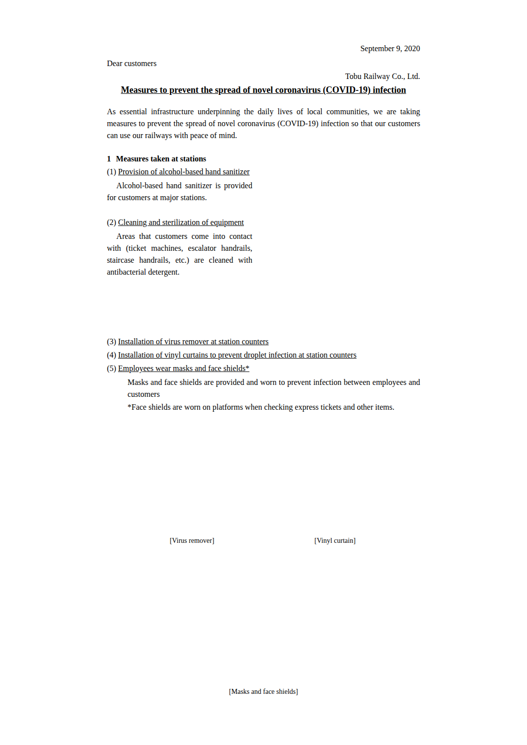September 9, 2020
Dear customers
Tobu Railway Co., Ltd.
Measures to prevent the spread of novel coronavirus (COVID-19) infection
As essential infrastructure underpinning the daily lives of local communities, we are taking measures to prevent the spread of novel coronavirus (COVID-19) infection so that our customers can use our railways with peace of mind.
1 Measures taken at stations
(1) Provision of alcohol-based hand sanitizer
Alcohol-based hand sanitizer is provided for customers at major stations.
(2) Cleaning and sterilization of equipment
Areas that customers come into contact with (ticket machines, escalator handrails, staircase handrails, etc.) are cleaned with antibacterial detergent.
(3) Installation of virus remover at station counters
(4) Installation of vinyl curtains to prevent droplet infection at station counters
(5) Employees wear masks and face shields*
Masks and face shields are provided and worn to prevent infection between employees and customers
*Face shields are worn on platforms when checking express tickets and other items.
[Virus remover]
[Vinyl curtain]
[Masks and face shields]